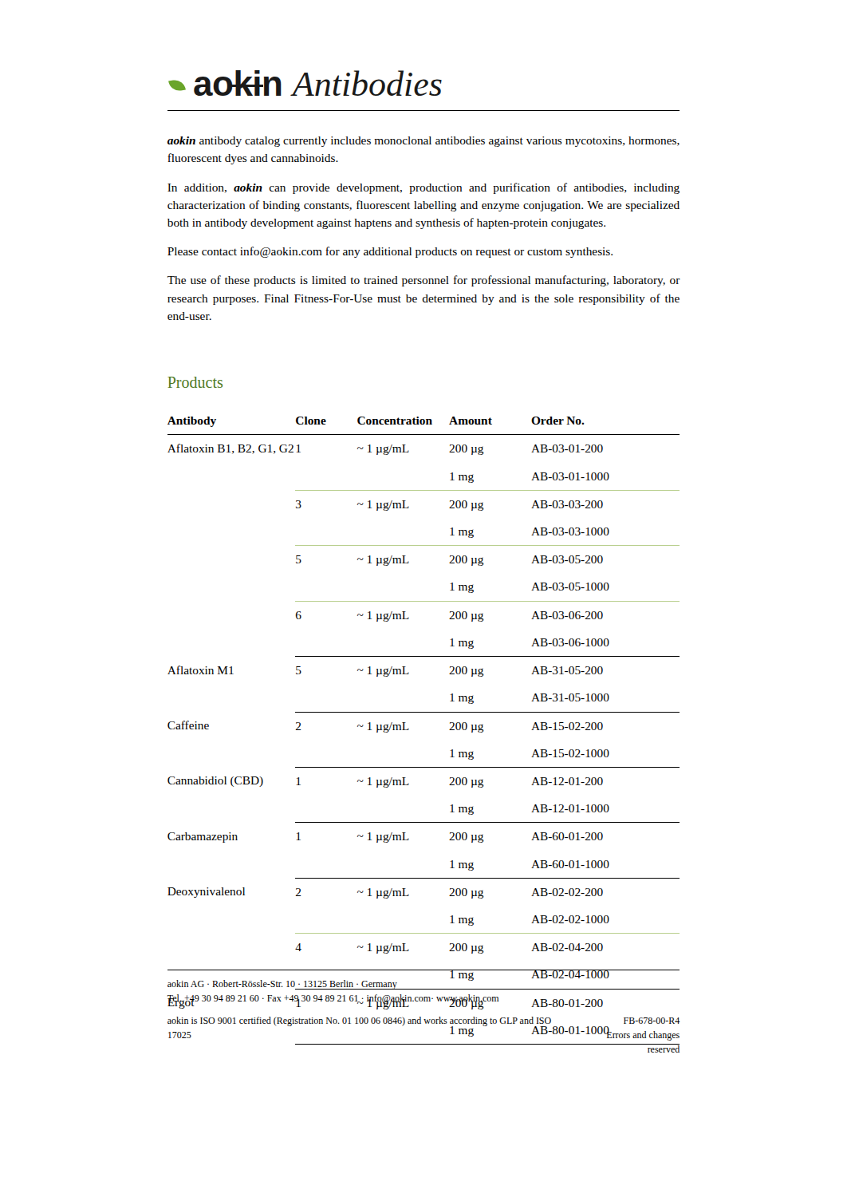aokin Antibodies
aokin antibody catalog currently includes monoclonal antibodies against various mycotoxins, hormones, fluorescent dyes and cannabinoids.
In addition, aokin can provide development, production and purification of antibodies, including characterization of binding constants, fluorescent labelling and enzyme conjugation. We are specialized both in antibody development against haptens and synthesis of hapten-protein conjugates.
Please contact info@aokin.com for any additional products on request or custom synthesis.
The use of these products is limited to trained personnel for professional manufacturing, laboratory, or research purposes. Final Fitness-For-Use must be determined by and is the sole responsibility of the end-user.
Products
| Antibody | Clone | Concentration | Amount | Order No. |
| --- | --- | --- | --- | --- |
| Aflatoxin B1, B2, G1, G2 | 1 | ~ 1 µg/mL | 200 µg | AB-03-01-200 |
| | | 1 mg | AB-03-01-1000 |
| 3 | ~ 1 µg/mL | 200 µg | AB-03-03-200 |
| | | 1 mg | AB-03-03-1000 |
| 5 | ~ 1 µg/mL | 200 µg | AB-03-05-200 |
| | | 1 mg | AB-03-05-1000 |
| 6 | ~ 1 µg/mL | 200 µg | AB-03-06-200 |
| | | 1 mg | AB-03-06-1000 |
| Aflatoxin M1 | 5 | ~ 1 µg/mL | 200 µg | AB-31-05-200 |
| | | 1 mg | AB-31-05-1000 |
| Caffeine | 2 | ~ 1 µg/mL | 200 µg | AB-15-02-200 |
| | | 1 mg | AB-15-02-1000 |
| Cannabidiol (CBD) | 1 | ~ 1 µg/mL | 200 µg | AB-12-01-200 |
| | | 1 mg | AB-12-01-1000 |
| Carbamazepin | 1 | ~ 1 µg/mL | 200 µg | AB-60-01-200 |
| | | 1 mg | AB-60-01-1000 |
| Deoxynivalenol | 2 | ~ 1 µg/mL | 200 µg | AB-02-02-200 |
| | | 1 mg | AB-02-02-1000 |
| 4 | ~ 1 µg/mL | 200 µg | AB-02-04-200 |
| | | 1 mg | AB-02-04-1000 |
| Ergot | 1 | ~ 1 µg/mL | 200 µg | AB-80-01-200 |
| | | 1 mg | AB-80-01-1000 |
aokin AG · Robert-Rössle-Str. 10 · 13125 Berlin · Germany
Tel. +49 30 94 89 21 60 · Fax +49 30 94 89 21 61 · info@aokin.com· www.aokin.com
aokin is ISO 9001 certified (Registration No. 01 100 06 0846) and works according to GLP and ISO 17025
FB-678-00-R4
Errors and changes reserved